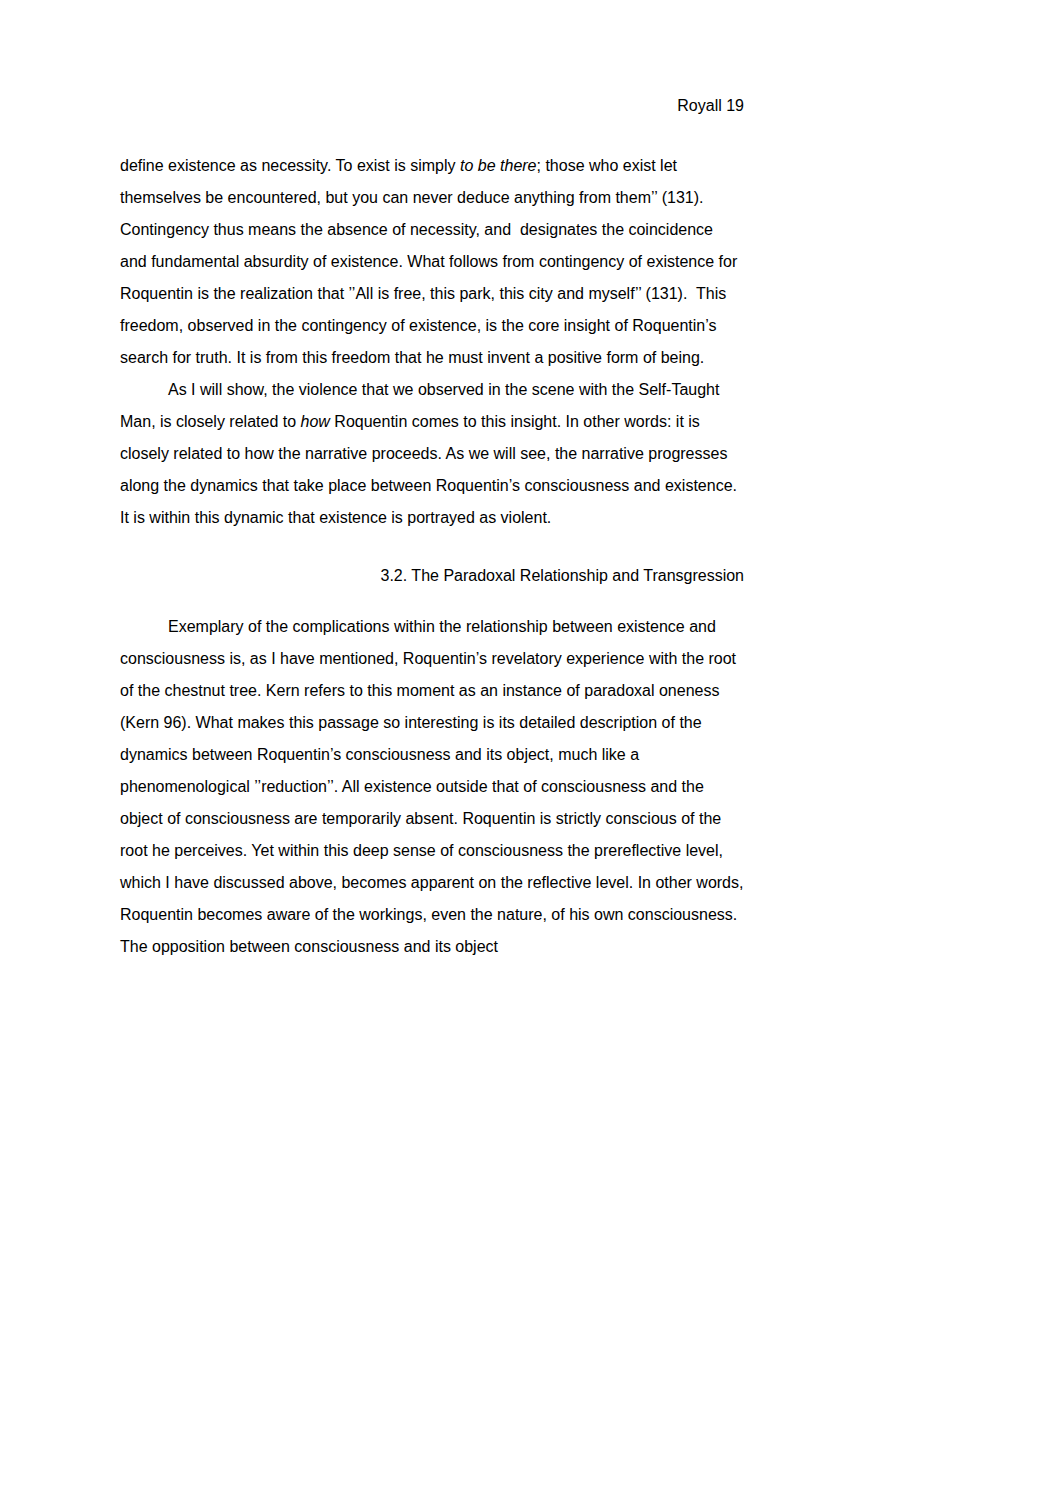Royall 19
define existence as necessity. To exist is simply to be there; those who exist let themselves be encountered, but you can never deduce anything from them’’ (131). Contingency thus means the absence of necessity, and designates the coincidence and fundamental absurdity of existence. What follows from contingency of existence for Roquentin is the realization that ’’All is free, this park, this city and myself’’ (131). This freedom, observed in the contingency of existence, is the core insight of Roquentin’s search for truth. It is from this freedom that he must invent a positive form of being.
As I will show, the violence that we observed in the scene with the Self-Taught Man, is closely related to how Roquentin comes to this insight. In other words: it is closely related to how the narrative proceeds. As we will see, the narrative progresses along the dynamics that take place between Roquentin’s consciousness and existence. It is within this dynamic that existence is portrayed as violent.
3.2. The Paradoxal Relationship and Transgression
Exemplary of the complications within the relationship between existence and consciousness is, as I have mentioned, Roquentin’s revelatory experience with the root of the chestnut tree. Kern refers to this moment as an instance of paradoxal oneness (Kern 96). What makes this passage so interesting is its detailed description of the dynamics between Roquentin’s consciousness and its object, much like a phenomenological ’’reduction’’. All existence outside that of consciousness and the object of consciousness are temporarily absent. Roquentin is strictly conscious of the root he perceives. Yet within this deep sense of consciousness the prereflective level, which I have discussed above, becomes apparent on the reflective level. In other words, Roquentin becomes aware of the workings, even the nature, of his own consciousness. The opposition between consciousness and its object